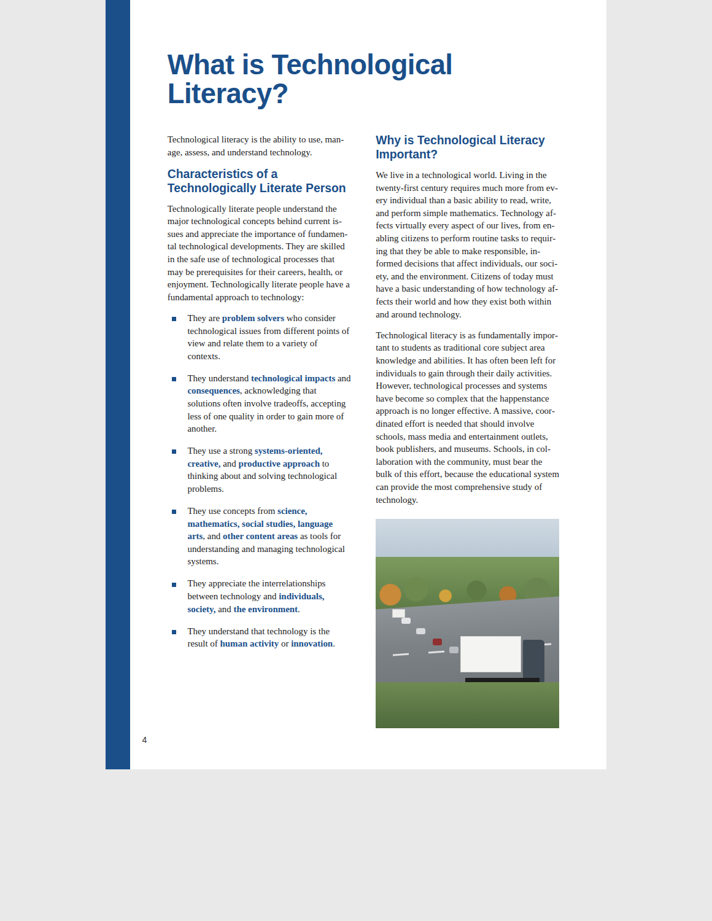What is Technological Literacy?
Technological literacy is the ability to use, manage, assess, and understand technology.
Characteristics of a
Technologically Literate Person
Technologically literate people understand the major technological concepts behind current issues and appreciate the importance of fundamental technological developments. They are skilled in the safe use of technological processes that may be prerequisites for their careers, health, or enjoyment. Technologically literate people have a fundamental approach to technology:
They are problem solvers who consider technological issues from different points of view and relate them to a variety of contexts.
They understand technological impacts and consequences, acknowledging that solutions often involve tradeoffs, accepting less of one quality in order to gain more of another.
They use a strong systems-oriented, creative, and productive approach to thinking about and solving technological problems.
They use concepts from science, mathematics, social studies, language arts, and other content areas as tools for understanding and managing technological systems.
They appreciate the interrelationships between technology and individuals, society, and the environment.
They understand that technology is the result of human activity or innovation.
Why is Technological Literacy
Important?
We live in a technological world. Living in the twenty-first century requires much more from every individual than a basic ability to read, write, and perform simple mathematics. Technology affects virtually every aspect of our lives, from enabling citizens to perform routine tasks to requiring that they be able to make responsible, informed decisions that affect individuals, our society, and the environment. Citizens of today must have a basic understanding of how technology affects their world and how they exist both within and around technology.
Technological literacy is as fundamentally important to students as traditional core subject area knowledge and abilities. It has often been left for individuals to gain through their daily activities. However, technological processes and systems have become so complex that the happenstance approach is no longer effective. A massive, coordinated effort is needed that should involve schools, mass media and entertainment outlets, book publishers, and museums. Schools, in collaboration with the community, must bear the bulk of this effort, because the educational system can provide the most comprehensive study of technology.
4